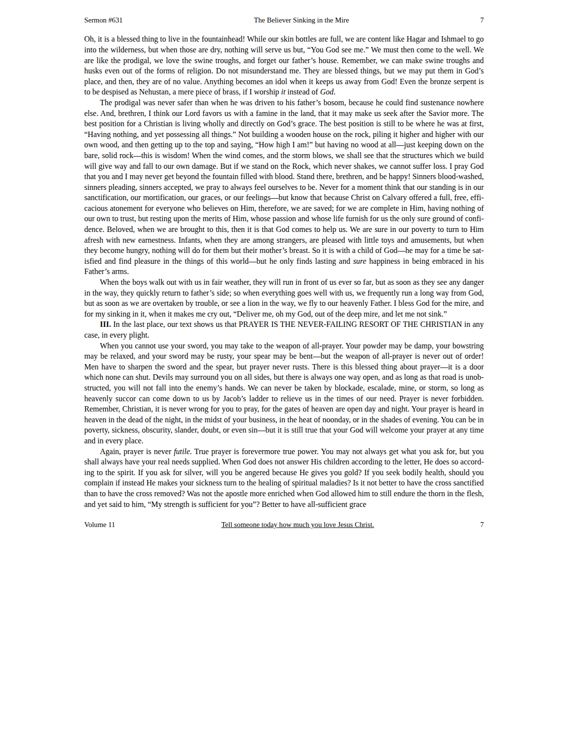Sermon #631 The Believer Sinking in the Mire 7
Oh, it is a blessed thing to live in the fountainhead! While our skin bottles are full, we are content like Hagar and Ishmael to go into the wilderness, but when those are dry, nothing will serve us but, “You God see me.” We must then come to the well. We are like the prodigal, we love the swine troughs, and forget our father’s house. Remember, we can make swine troughs and husks even out of the forms of religion. Do not misunderstand me. They are blessed things, but we may put them in God’s place, and then, they are of no value. Anything becomes an idol when it keeps us away from God! Even the bronze serpent is to be despised as Nehustan, a mere piece of brass, if I worship it instead of God.
The prodigal was never safer than when he was driven to his father’s bosom, because he could find sustenance nowhere else. And, brethren, I think our Lord favors us with a famine in the land, that it may make us seek after the Savior more. The best position for a Christian is living wholly and directly on God’s grace. The best position is still to be where he was at first, “Having nothing, and yet possessing all things.” Not building a wooden house on the rock, piling it higher and higher with our own wood, and then getting up to the top and saying, “How high I am!” but having no wood at all—just keeping down on the bare, solid rock—this is wisdom! When the wind comes, and the storm blows, we shall see that the structures which we build will give way and fall to our own damage. But if we stand on the Rock, which never shakes, we cannot suffer loss. I pray God that you and I may never get beyond the fountain filled with blood. Stand there, brethren, and be happy! Sinners blood-washed, sinners pleading, sinners accepted, we pray to always feel ourselves to be. Never for a moment think that our standing is in our sanctification, our mortification, our graces, or our feelings—but know that because Christ on Calvary offered a full, free, efficacious atonement for everyone who believes on Him, therefore, we are saved; for we are complete in Him, having nothing of our own to trust, but resting upon the merits of Him, whose passion and whose life furnish for us the only sure ground of confidence. Beloved, when we are brought to this, then it is that God comes to help us. We are sure in our poverty to turn to Him afresh with new earnestness. Infants, when they are among strangers, are pleased with little toys and amusements, but when they become hungry, nothing will do for them but their mother’s breast. So it is with a child of God—he may for a time be satisfied and find pleasure in the things of this world—but he only finds lasting and sure happiness in being embraced in his Father’s arms.
When the boys walk out with us in fair weather, they will run in front of us ever so far, but as soon as they see any danger in the way, they quickly return to father’s side; so when everything goes well with us, we frequently run a long way from God, but as soon as we are overtaken by trouble, or see a lion in the way, we fly to our heavenly Father. I bless God for the mire, and for my sinking in it, when it makes me cry out, “Deliver me, oh my God, out of the deep mire, and let me not sink.”
III. In the last place, our text shows us that PRAYER IS THE NEVER-FAILING RESORT OF THE CHRISTIAN in any case, in every plight.
When you cannot use your sword, you may take to the weapon of all-prayer. Your powder may be damp, your bowstring may be relaxed, and your sword may be rusty, your spear may be bent—but the weapon of all-prayer is never out of order! Men have to sharpen the sword and the spear, but prayer never rusts. There is this blessed thing about prayer—it is a door which none can shut. Devils may surround you on all sides, but there is always one way open, and as long as that road is unobstructed, you will not fall into the enemy’s hands. We can never be taken by blockade, escalade, mine, or storm, so long as heavenly succor can come down to us by Jacob’s ladder to relieve us in the times of our need. Prayer is never forbidden. Remember, Christian, it is never wrong for you to pray, for the gates of heaven are open day and night. Your prayer is heard in heaven in the dead of the night, in the midst of your business, in the heat of noonday, or in the shades of evening. You can be in poverty, sickness, obscurity, slander, doubt, or even sin—but it is still true that your God will welcome your prayer at any time and in every place.
Again, prayer is never futile. True prayer is forevermore true power. You may not always get what you ask for, but you shall always have your real needs supplied. When God does not answer His children according to the letter, He does so according to the spirit. If you ask for silver, will you be angered because He gives you gold? If you seek bodily health, should you complain if instead He makes your sickness turn to the healing of spiritual maladies? Is it not better to have the cross sanctified than to have the cross removed? Was not the apostle more enriched when God allowed him to still endure the thorn in the flesh, and yet said to him, “My strength is sufficient for you”? Better to have all-sufficient grace
Volume 11 Tell someone today how much you love Jesus Christ. 7